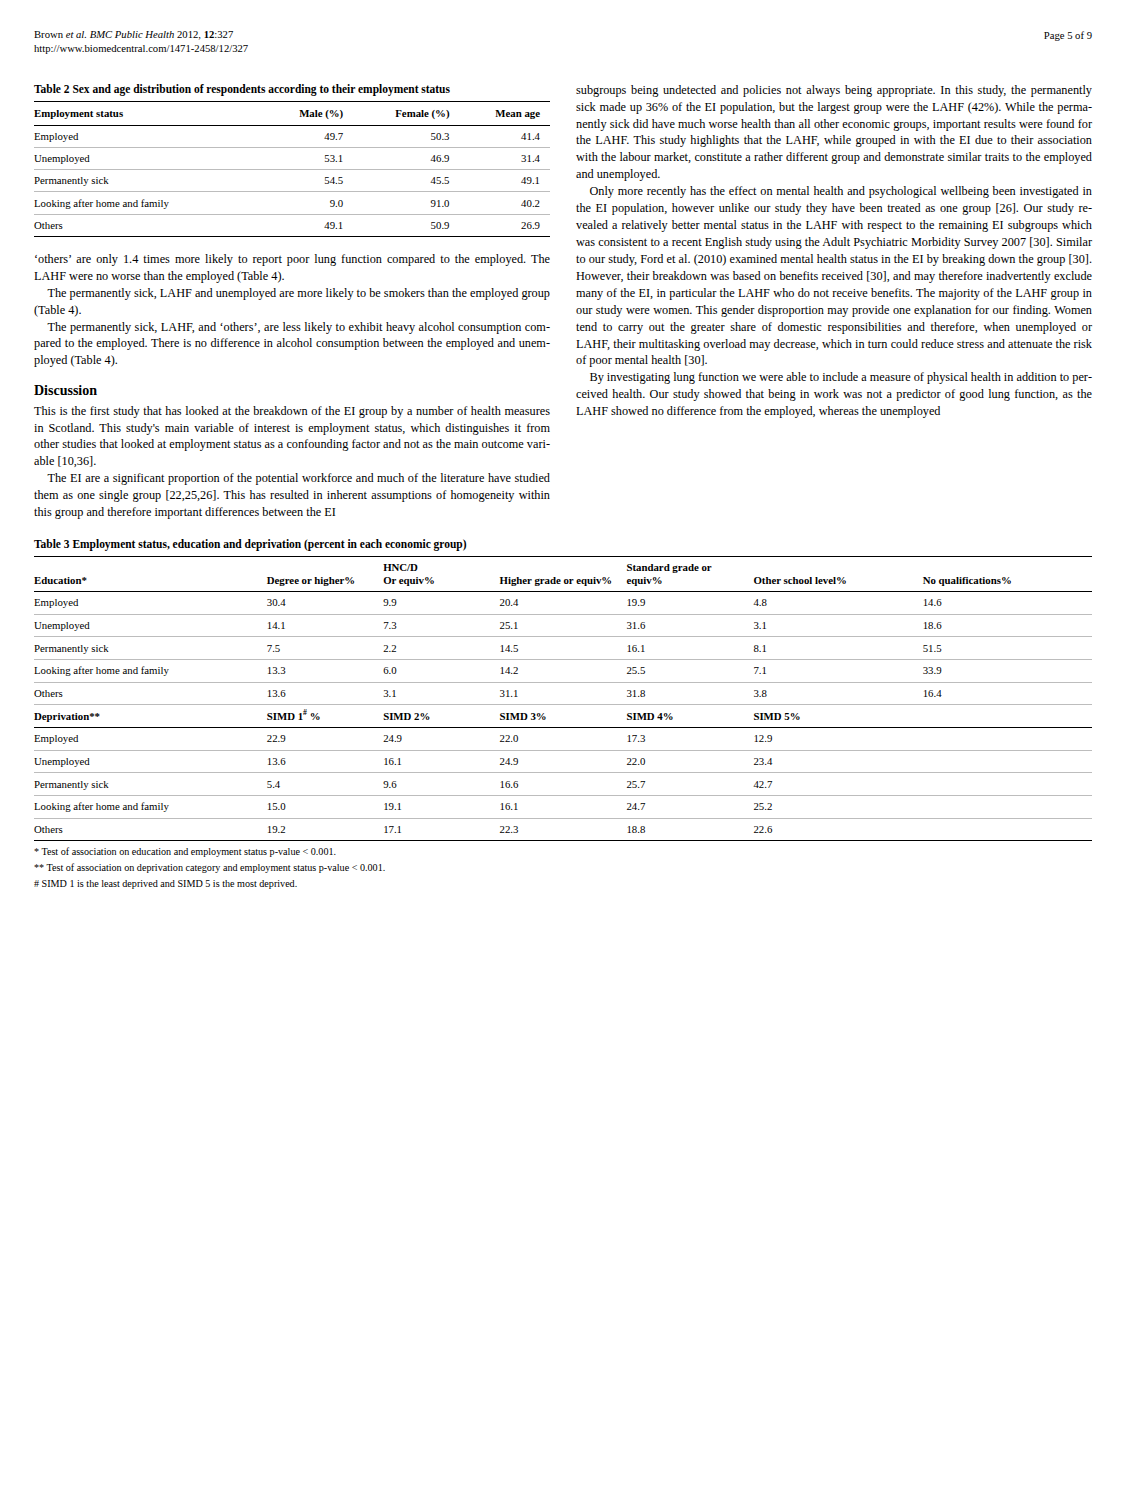Brown et al. BMC Public Health 2012, 12:327
http://www.biomedcentral.com/1471-2458/12/327
Page 5 of 9
Table 2 Sex and age distribution of respondents according to their employment status
| Employment status | Male (%) | Female (%) | Mean age |
| --- | --- | --- | --- |
| Employed | 49.7 | 50.3 | 41.4 |
| Unemployed | 53.1 | 46.9 | 31.4 |
| Permanently sick | 54.5 | 45.5 | 49.1 |
| Looking after home and family | 9.0 | 91.0 | 40.2 |
| Others | 49.1 | 50.9 | 26.9 |
‘others’ are only 1.4 times more likely to report poor lung function compared to the employed. The LAHF were no worse than the employed (Table 4).
The permanently sick, LAHF and unemployed are more likely to be smokers than the employed group (Table 4).
The permanently sick, LAHF, and ‘others’, are less likely to exhibit heavy alcohol consumption compared to the employed. There is no difference in alcohol consumption between the employed and unemployed (Table 4).
Discussion
This is the first study that has looked at the breakdown of the EI group by a number of health measures in Scotland. This study's main variable of interest is employment status, which distinguishes it from other studies that looked at employment status as a confounding factor and not as the main outcome variable [10,36].
The EI are a significant proportion of the potential workforce and much of the literature have studied them as one single group [22,25,26]. This has resulted in inherent assumptions of homogeneity within this group and therefore important differences between the EI
subgroups being undetected and policies not always being appropriate. In this study, the permanently sick made up 36% of the EI population, but the largest group were the LAHF (42%). While the permanently sick did have much worse health than all other economic groups, important results were found for the LAHF. This study highlights that the LAHF, while grouped in with the EI due to their association with the labour market, constitute a rather different group and demonstrate similar traits to the employed and unemployed.
Only more recently has the effect on mental health and psychological wellbeing been investigated in the EI population, however unlike our study they have been treated as one group [26]. Our study revealed a relatively better mental status in the LAHF with respect to the remaining EI subgroups which was consistent to a recent English study using the Adult Psychiatric Morbidity Survey 2007 [30]. Similar to our study, Ford et al. (2010) examined mental health status in the EI by breaking down the group [30]. However, their breakdown was based on benefits received [30], and may therefore inadvertently exclude many of the EI, in particular the LAHF who do not receive benefits. The majority of the LAHF group in our study were women. This gender disproportion may provide one explanation for our finding. Women tend to carry out the greater share of domestic responsibilities and therefore, when unemployed or LAHF, their multitasking overload may decrease, which in turn could reduce stress and attenuate the risk of poor mental health [30].
By investigating lung function we were able to include a measure of physical health in addition to perceived health. Our study showed that being in work was not a predictor of good lung function, as the LAHF showed no difference from the employed, whereas the unemployed
Table 3 Employment status, education and deprivation (percent in each economic group)
| Education* | Degree or higher% | HNC/D Or equiv% | Higher grade or equiv% | Standard grade or equiv% | Other school level% | No qualifications% |
| --- | --- | --- | --- | --- | --- | --- |
| Employed | 30.4 | 9.9 | 20.4 | 19.9 | 4.8 | 14.6 |
| Unemployed | 14.1 | 7.3 | 25.1 | 31.6 | 3.1 | 18.6 |
| Permanently sick | 7.5 | 2.2 | 14.5 | 16.1 | 8.1 | 51.5 |
| Looking after home and family | 13.3 | 6.0 | 14.2 | 25.5 | 7.1 | 33.9 |
| Others | 13.6 | 3.1 | 31.1 | 31.8 | 3.8 | 16.4 |
| Deprivation** | SIMD 1 # % | SIMD 2% | SIMD 3% | SIMD 4% | SIMD 5% | |
| Employed | 22.9 | 24.9 | 22.0 | 17.3 | 12.9 | |
| Unemployed | 13.6 | 16.1 | 24.9 | 22.0 | 23.4 | |
| Permanently sick | 5.4 | 9.6 | 16.6 | 25.7 | 42.7 | |
| Looking after home and family | 15.0 | 19.1 | 16.1 | 24.7 | 25.2 | |
| Others | 19.2 | 17.1 | 22.3 | 18.8 | 22.6 | |
* Test of association on education and employment status p-value < 0.001.
** Test of association on deprivation category and employment status p-value < 0.001.
# SIMD 1 is the least deprived and SIMD 5 is the most deprived.